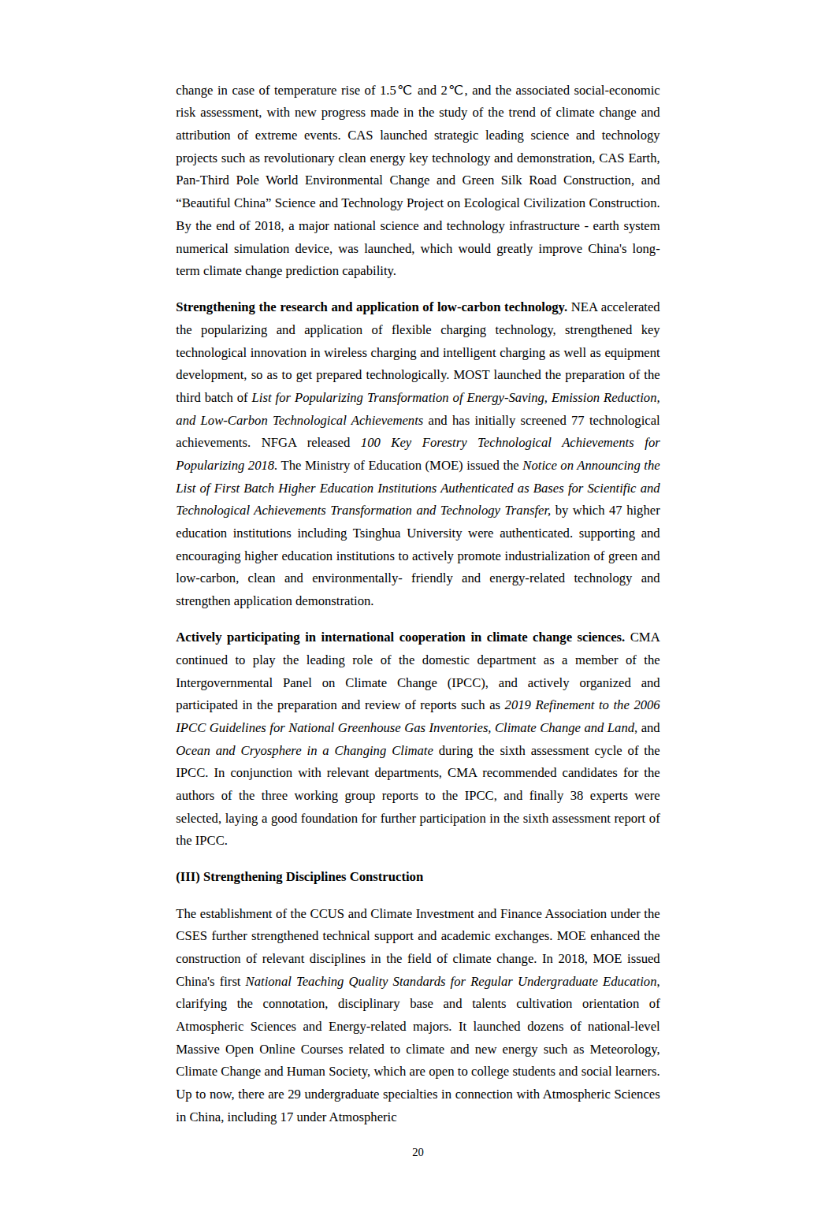change in case of temperature rise of 1.5℃ and 2℃, and the associated social-economic risk assessment, with new progress made in the study of the trend of climate change and attribution of extreme events. CAS launched strategic leading science and technology projects such as revolutionary clean energy key technology and demonstration, CAS Earth, Pan-Third Pole World Environmental Change and Green Silk Road Construction, and “Beautiful China” Science and Technology Project on Ecological Civilization Construction. By the end of 2018, a major national science and technology infrastructure - earth system numerical simulation device, was launched, which would greatly improve China's long-term climate change prediction capability.
Strengthening the research and application of low-carbon technology. NEA accelerated the popularizing and application of flexible charging technology, strengthened key technological innovation in wireless charging and intelligent charging as well as equipment development, so as to get prepared technologically. MOST launched the preparation of the third batch of List for Popularizing Transformation of Energy-Saving, Emission Reduction, and Low-Carbon Technological Achievements and has initially screened 77 technological achievements. NFGA released 100 Key Forestry Technological Achievements for Popularizing 2018. The Ministry of Education (MOE) issued the Notice on Announcing the List of First Batch Higher Education Institutions Authenticated as Bases for Scientific and Technological Achievements Transformation and Technology Transfer, by which 47 higher education institutions including Tsinghua University were authenticated. supporting and encouraging higher education institutions to actively promote industrialization of green and low-carbon, clean and environmentally- friendly and energy-related technology and strengthen application demonstration.
Actively participating in international cooperation in climate change sciences. CMA continued to play the leading role of the domestic department as a member of the Intergovernmental Panel on Climate Change (IPCC), and actively organized and participated in the preparation and review of reports such as 2019 Refinement to the 2006 IPCC Guidelines for National Greenhouse Gas Inventories, Climate Change and Land, and Ocean and Cryosphere in a Changing Climate during the sixth assessment cycle of the IPCC. In conjunction with relevant departments, CMA recommended candidates for the authors of the three working group reports to the IPCC, and finally 38 experts were selected, laying a good foundation for further participation in the sixth assessment report of the IPCC.
(III) Strengthening Disciplines Construction
The establishment of the CCUS and Climate Investment and Finance Association under the CSES further strengthened technical support and academic exchanges. MOE enhanced the construction of relevant disciplines in the field of climate change. In 2018, MOE issued China's first National Teaching Quality Standards for Regular Undergraduate Education, clarifying the connotation, disciplinary base and talents cultivation orientation of Atmospheric Sciences and Energy-related majors. It launched dozens of national-level Massive Open Online Courses related to climate and new energy such as Meteorology, Climate Change and Human Society, which are open to college students and social learners. Up to now, there are 29 undergraduate specialties in connection with Atmospheric Sciences in China, including 17 under Atmospheric
20